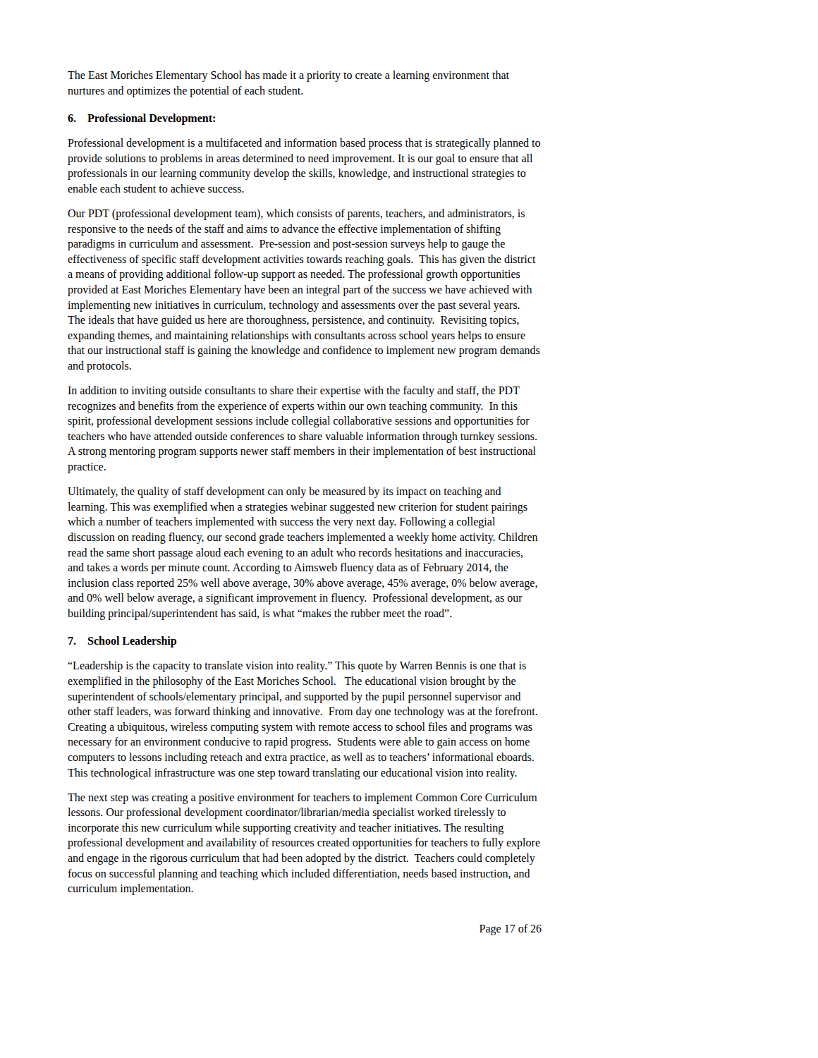The East Moriches Elementary School has made it a priority to create a learning environment that nurtures and optimizes the potential of each student.
6. Professional Development:
Professional development is a multifaceted and information based process that is strategically planned to provide solutions to problems in areas determined to need improvement. It is our goal to ensure that all professionals in our learning community develop the skills, knowledge, and instructional strategies to enable each student to achieve success.
Our PDT (professional development team), which consists of parents, teachers, and administrators, is responsive to the needs of the staff and aims to advance the effective implementation of shifting paradigms in curriculum and assessment. Pre-session and post-session surveys help to gauge the effectiveness of specific staff development activities towards reaching goals. This has given the district a means of providing additional follow-up support as needed. The professional growth opportunities provided at East Moriches Elementary have been an integral part of the success we have achieved with implementing new initiatives in curriculum, technology and assessments over the past several years. The ideals that have guided us here are thoroughness, persistence, and continuity. Revisiting topics, expanding themes, and maintaining relationships with consultants across school years helps to ensure that our instructional staff is gaining the knowledge and confidence to implement new program demands and protocols.
In addition to inviting outside consultants to share their expertise with the faculty and staff, the PDT recognizes and benefits from the experience of experts within our own teaching community. In this spirit, professional development sessions include collegial collaborative sessions and opportunities for teachers who have attended outside conferences to share valuable information through turnkey sessions. A strong mentoring program supports newer staff members in their implementation of best instructional practice.
Ultimately, the quality of staff development can only be measured by its impact on teaching and learning. This was exemplified when a strategies webinar suggested new criterion for student pairings which a number of teachers implemented with success the very next day. Following a collegial discussion on reading fluency, our second grade teachers implemented a weekly home activity. Children read the same short passage aloud each evening to an adult who records hesitations and inaccuracies, and takes a words per minute count. According to Aimsweb fluency data as of February 2014, the inclusion class reported 25% well above average, 30% above average, 45% average, 0% below average, and 0% well below average, a significant improvement in fluency. Professional development, as our building principal/superintendent has said, is what “makes the rubber meet the road”.
7. School Leadership
“Leadership is the capacity to translate vision into reality.” This quote by Warren Bennis is one that is exemplified in the philosophy of the East Moriches School. The educational vision brought by the superintendent of schools/elementary principal, and supported by the pupil personnel supervisor and other staff leaders, was forward thinking and innovative. From day one technology was at the forefront. Creating a ubiquitous, wireless computing system with remote access to school files and programs was necessary for an environment conducive to rapid progress. Students were able to gain access on home computers to lessons including reteach and extra practice, as well as to teachers’ informational eboards. This technological infrastructure was one step toward translating our educational vision into reality.
The next step was creating a positive environment for teachers to implement Common Core Curriculum lessons. Our professional development coordinator/librarian/media specialist worked tirelessly to incorporate this new curriculum while supporting creativity and teacher initiatives. The resulting professional development and availability of resources created opportunities for teachers to fully explore and engage in the rigorous curriculum that had been adopted by the district. Teachers could completely focus on successful planning and teaching which included differentiation, needs based instruction, and curriculum implementation.
Page 17 of 26